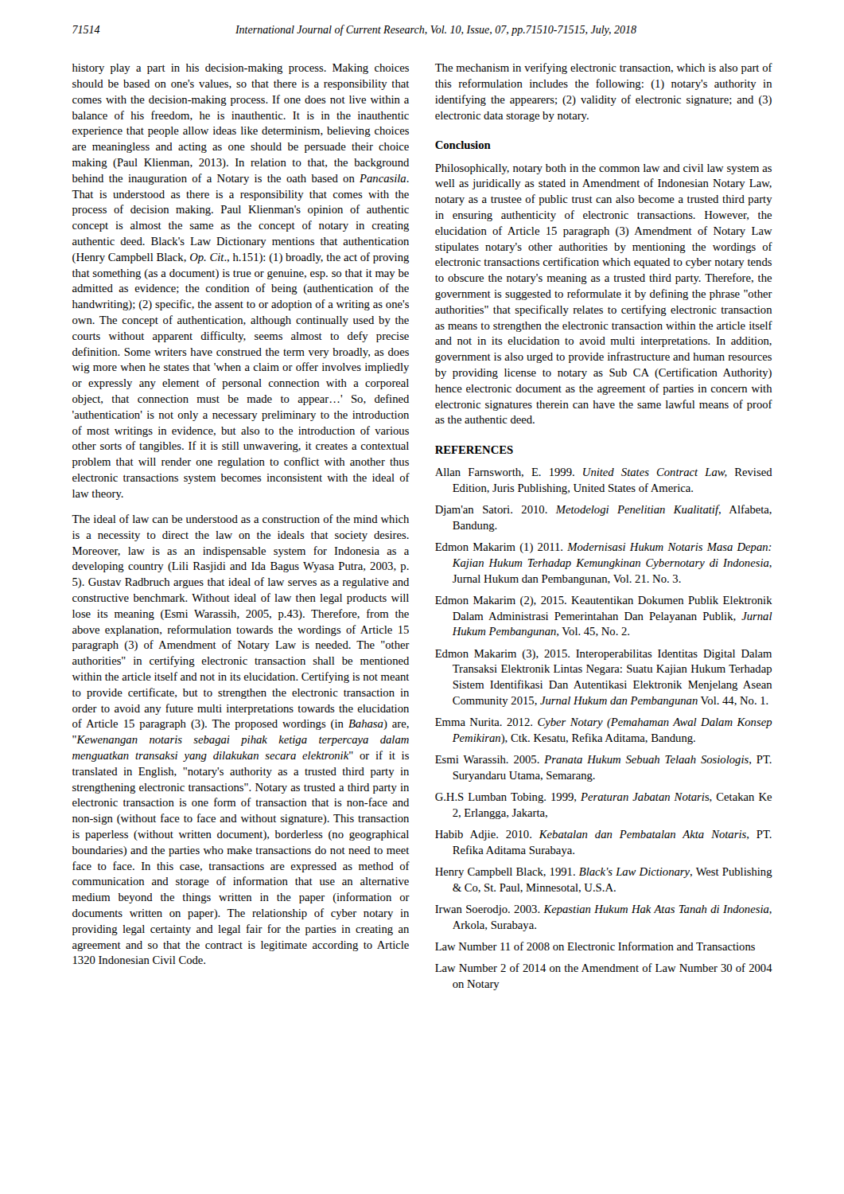71514 International Journal of Current Research, Vol. 10, Issue, 07, pp.71510-71515, July, 2018
history play a part in his decision-making process. Making choices should be based on one's values, so that there is a responsibility that comes with the decision-making process. If one does not live within a balance of his freedom, he is inauthentic. It is in the inauthentic experience that people allow ideas like determinism, believing choices are meaningless and acting as one should be persuade their choice making (Paul Klienman, 2013). In relation to that, the background behind the inauguration of a Notary is the oath based on Pancasila. That is understood as there is a responsibility that comes with the process of decision making. Paul Klienman's opinion of authentic concept is almost the same as the concept of notary in creating authentic deed. Black's Law Dictionary mentions that authentication (Henry Campbell Black, Op. Cit., h.151): (1) broadly, the act of proving that something (as a document) is true or genuine, esp. so that it may be admitted as evidence; the condition of being (authentication of the handwriting); (2) specific, the assent to or adoption of a writing as one's own. The concept of authentication, although continually used by the courts without apparent difficulty, seems almost to defy precise definition. Some writers have construed the term very broadly, as does wig more when he states that 'when a claim or offer involves impliedly or expressly any element of personal connection with a corporeal object, that connection must be made to appear…' So, defined 'authentication' is not only a necessary preliminary to the introduction of most writings in evidence, but also to the introduction of various other sorts of tangibles. If it is still unwavering, it creates a contextual problem that will render one regulation to conflict with another thus electronic transactions system becomes inconsistent with the ideal of law theory.
The ideal of law can be understood as a construction of the mind which is a necessity to direct the law on the ideals that society desires. Moreover, law is as an indispensable system for Indonesia as a developing country (Lili Rasjidi and Ida Bagus Wyasa Putra, 2003, p. 5). Gustav Radbruch argues that ideal of law serves as a regulative and constructive benchmark. Without ideal of law then legal products will lose its meaning (Esmi Warassih, 2005, p.43). Therefore, from the above explanation, reformulation towards the wordings of Article 15 paragraph (3) of Amendment of Notary Law is needed. The "other authorities" in certifying electronic transaction shall be mentioned within the article itself and not in its elucidation. Certifying is not meant to provide certificate, but to strengthen the electronic transaction in order to avoid any future multi interpretations towards the elucidation of Article 15 paragraph (3). The proposed wordings (in Bahasa) are, "Kewenangan notaris sebagai pihak ketiga terpercaya dalam menguatkan transaksi yang dilakukan secara elektronik" or if it is translated in English, "notary's authority as a trusted third party in strengthening electronic transactions". Notary as trusted a third party in electronic transaction is one form of transaction that is non-face and non-sign (without face to face and without signature). This transaction is paperless (without written document), borderless (no geographical boundaries) and the parties who make transactions do not need to meet face to face. In this case, transactions are expressed as method of communication and storage of information that use an alternative medium beyond the things written in the paper (information or documents written on paper). The relationship of cyber notary in providing legal certainty and legal fair for the parties in creating an agreement and so that the contract is legitimate according to Article 1320 Indonesian Civil Code.
The mechanism in verifying electronic transaction, which is also part of this reformulation includes the following: (1) notary's authority in identifying the appearers; (2) validity of electronic signature; and (3) electronic data storage by notary.
Conclusion
Philosophically, notary both in the common law and civil law system as well as juridically as stated in Amendment of Indonesian Notary Law, notary as a trustee of public trust can also become a trusted third party in ensuring authenticity of electronic transactions. However, the elucidation of Article 15 paragraph (3) Amendment of Notary Law stipulates notary's other authorities by mentioning the wordings of electronic transactions certification which equated to cyber notary tends to obscure the notary's meaning as a trusted third party. Therefore, the government is suggested to reformulate it by defining the phrase "other authorities" that specifically relates to certifying electronic transaction as means to strengthen the electronic transaction within the article itself and not in its elucidation to avoid multi interpretations. In addition, government is also urged to provide infrastructure and human resources by providing license to notary as Sub CA (Certification Authority) hence electronic document as the agreement of parties in concern with electronic signatures therein can have the same lawful means of proof as the authentic deed.
REFERENCES
Allan Farnsworth, E. 1999. United States Contract Law, Revised Edition, Juris Publishing, United States of America.
Djam'an Satori. 2010. Metodelogi Penelitian Kualitatif, Alfabeta, Bandung.
Edmon Makarim (1) 2011. Modernisasi Hukum Notaris Masa Depan: Kajian Hukum Terhadap Kemungkinan Cybernotary di Indonesia, Jurnal Hukum dan Pembangunan, Vol. 21. No. 3.
Edmon Makarim (2), 2015. Keautentikan Dokumen Publik Elektronik Dalam Administrasi Pemerintahan Dan Pelayanan Publik, Jurnal Hukum Pembangunan, Vol. 45, No. 2.
Edmon Makarim (3), 2015. Interoperabilitas Identitas Digital Dalam Transaksi Elektronik Lintas Negara: Suatu Kajian Hukum Terhadap Sistem Identifikasi Dan Autentikasi Elektronik Menjelang Asean Community 2015, Jurnal Hukum dan Pembangunan Vol. 44, No. 1.
Emma Nurita. 2012. Cyber Notary (Pemahaman Awal Dalam Konsep Pemikiran), Ctk. Kesatu, Refika Aditama, Bandung.
Esmi Warassih. 2005. Pranata Hukum Sebuah Telaah Sosiologis, PT. Suryandaru Utama, Semarang.
G.H.S Lumban Tobing. 1999, Peraturan Jabatan Notaris, Cetakan Ke 2, Erlangga, Jakarta,
Habib Adjie. 2010. Kebatalan dan Pembatalan Akta Notaris, PT. Refika Aditama Surabaya.
Henry Campbell Black, 1991. Black's Law Dictionary, West Publishing & Co, St. Paul, Minnesotal, U.S.A.
Irwan Soerodjo. 2003. Kepastian Hukum Hak Atas Tanah di Indonesia, Arkola, Surabaya.
Law Number 11 of 2008 on Electronic Information and Transactions
Law Number 2 of 2014 on the Amendment of Law Number 30 of 2004 on Notary